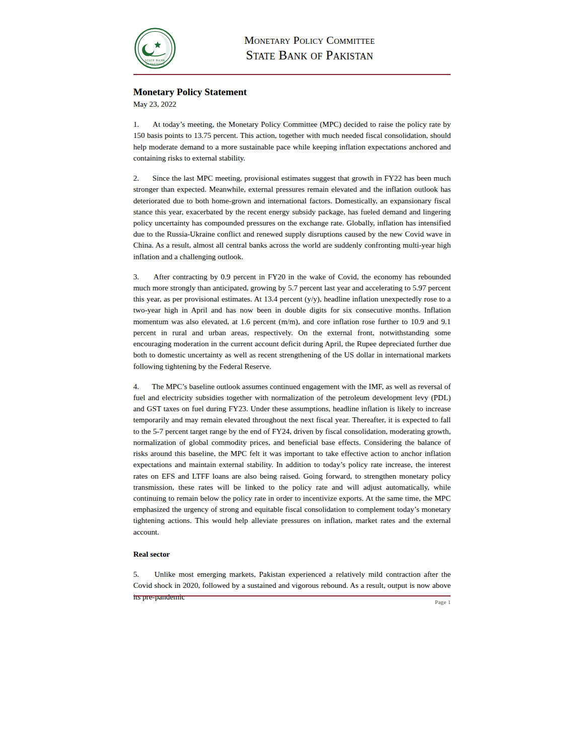STATE BANK OF PAKISTAN
Monetary Policy Committee
State Bank of Pakistan
Monetary Policy Statement
May 23, 2022
1. At today’s meeting, the Monetary Policy Committee (MPC) decided to raise the policy rate by 150 basis points to 13.75 percent. This action, together with much needed fiscal consolidation, should help moderate demand to a more sustainable pace while keeping inflation expectations anchored and containing risks to external stability.
2. Since the last MPC meeting, provisional estimates suggest that growth in FY22 has been much stronger than expected. Meanwhile, external pressures remain elevated and the inflation outlook has deteriorated due to both home-grown and international factors. Domestically, an expansionary fiscal stance this year, exacerbated by the recent energy subsidy package, has fueled demand and lingering policy uncertainty has compounded pressures on the exchange rate. Globally, inflation has intensified due to the Russia-Ukraine conflict and renewed supply disruptions caused by the new Covid wave in China. As a result, almost all central banks across the world are suddenly confronting multi-year high inflation and a challenging outlook.
3. After contracting by 0.9 percent in FY20 in the wake of Covid, the economy has rebounded much more strongly than anticipated, growing by 5.7 percent last year and accelerating to 5.97 percent this year, as per provisional estimates. At 13.4 percent (y/y), headline inflation unexpectedly rose to a two-year high in April and has now been in double digits for six consecutive months. Inflation momentum was also elevated, at 1.6 percent (m/m), and core inflation rose further to 10.9 and 9.1 percent in rural and urban areas, respectively. On the external front, notwithstanding some encouraging moderation in the current account deficit during April, the Rupee depreciated further due both to domestic uncertainty as well as recent strengthening of the US dollar in international markets following tightening by the Federal Reserve.
4. The MPC’s baseline outlook assumes continued engagement with the IMF, as well as reversal of fuel and electricity subsidies together with normalization of the petroleum development levy (PDL) and GST taxes on fuel during FY23. Under these assumptions, headline inflation is likely to increase temporarily and may remain elevated throughout the next fiscal year. Thereafter, it is expected to fall to the 5-7 percent target range by the end of FY24, driven by fiscal consolidation, moderating growth, normalization of global commodity prices, and beneficial base effects. Considering the balance of risks around this baseline, the MPC felt it was important to take effective action to anchor inflation expectations and maintain external stability. In addition to today’s policy rate increase, the interest rates on EFS and LTFF loans are also being raised. Going forward, to strengthen monetary policy transmission, these rates will be linked to the policy rate and will adjust automatically, while continuing to remain below the policy rate in order to incentivize exports. At the same time, the MPC emphasized the urgency of strong and equitable fiscal consolidation to complement today’s monetary tightening actions. This would help alleviate pressures on inflation, market rates and the external account.
Real sector
5. Unlike most emerging markets, Pakistan experienced a relatively mild contraction after the Covid shock in 2020, followed by a sustained and vigorous rebound. As a result, output is now above its pre-pandemic
Page 1